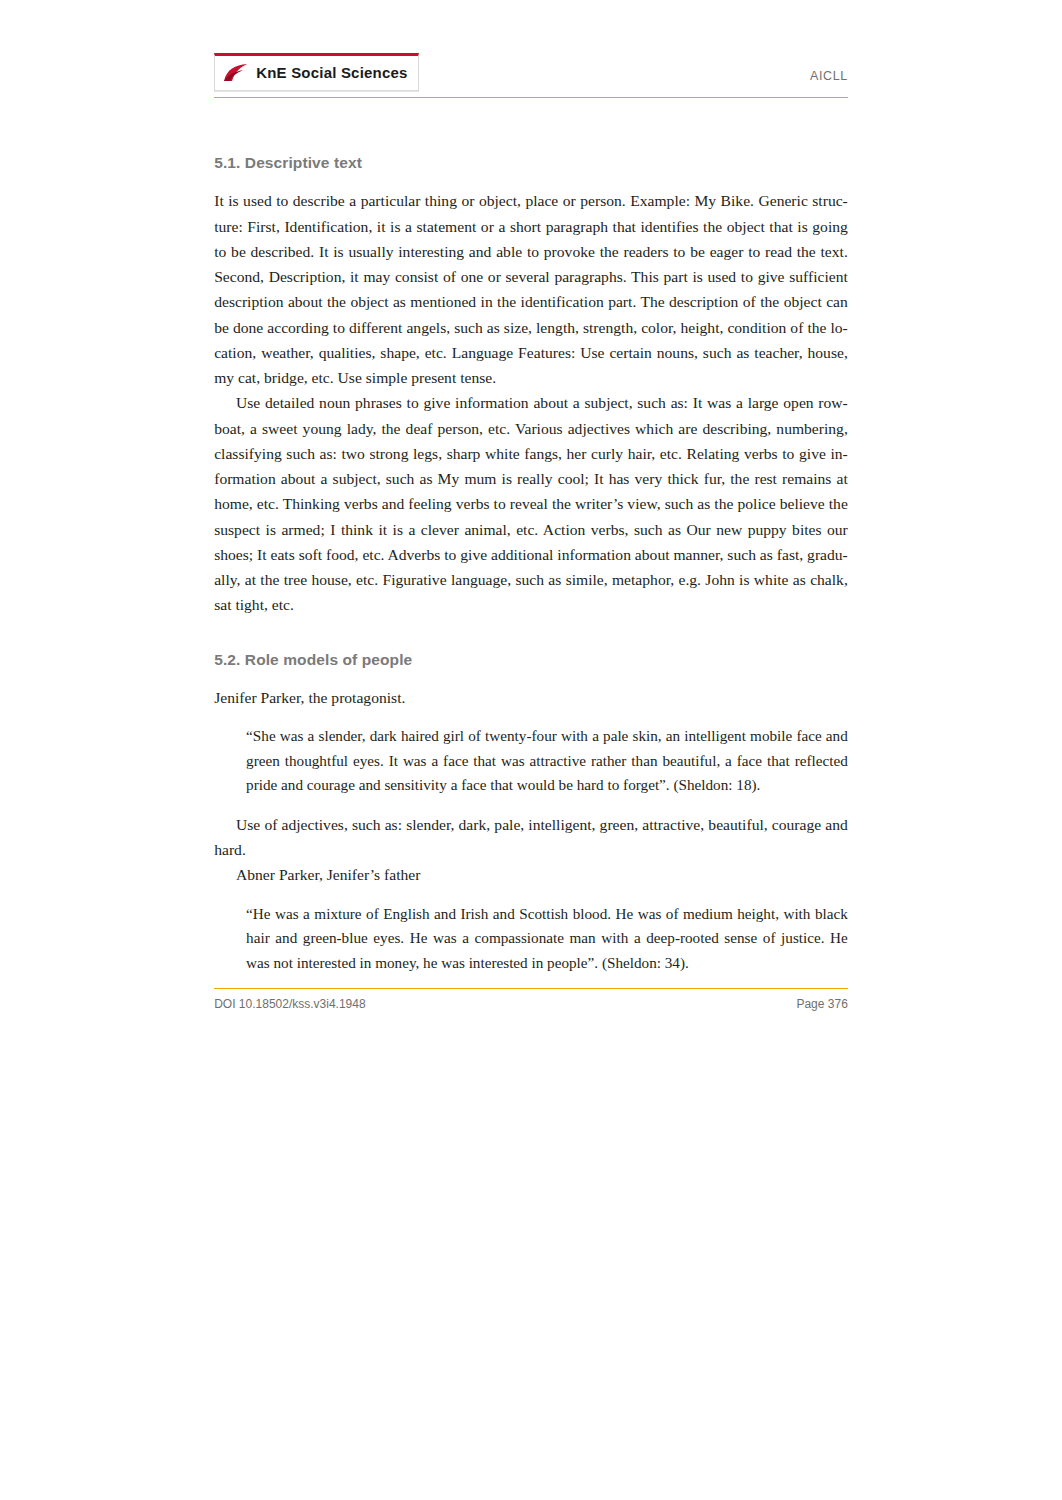KnE Social Sciences
AICLL
5.1. Descriptive text
It is used to describe a particular thing or object, place or person. Example: My Bike. Generic structure: First, Identification, it is a statement or a short paragraph that identifies the object that is going to be described. It is usually interesting and able to provoke the readers to be eager to read the text. Second, Description, it may consist of one or several paragraphs. This part is used to give sufficient description about the object as mentioned in the identification part. The description of the object can be done according to different angels, such as size, length, strength, color, height, condition of the location, weather, qualities, shape, etc. Language Features: Use certain nouns, such as teacher, house, my cat, bridge, etc. Use simple present tense.
Use detailed noun phrases to give information about a subject, such as: It was a large open rowboat, a sweet young lady, the deaf person, etc. Various adjectives which are describing, numbering, classifying such as: two strong legs, sharp white fangs, her curly hair, etc. Relating verbs to give information about a subject, such as My mum is really cool; It has very thick fur, the rest remains at home, etc. Thinking verbs and feeling verbs to reveal the writer’s view, such as the police believe the suspect is armed; I think it is a clever animal, etc. Action verbs, such as Our new puppy bites our shoes; It eats soft food, etc. Adverbs to give additional information about manner, such as fast, gradually, at the tree house, etc. Figurative language, such as simile, metaphor, e.g. John is white as chalk, sat tight, etc.
5.2. Role models of people
Jenifer Parker, the protagonist.
“She was a slender, dark haired girl of twenty-four with a pale skin, an intelligent mobile face and green thoughtful eyes. It was a face that was attractive rather than beautiful, a face that reflected pride and courage and sensitivity a face that would be hard to forget”. (Sheldon: 18).
Use of adjectives, such as: slender, dark, pale, intelligent, green, attractive, beautiful, courage and hard.
Abner Parker, Jenifer’s father
“He was a mixture of English and Irish and Scottish blood. He was of medium height, with black hair and green-blue eyes. He was a compassionate man with a deep-rooted sense of justice. He was not interested in money, he was interested in people”. (Sheldon: 34).
DOI 10.18502/kss.v3i4.1948
Page 376